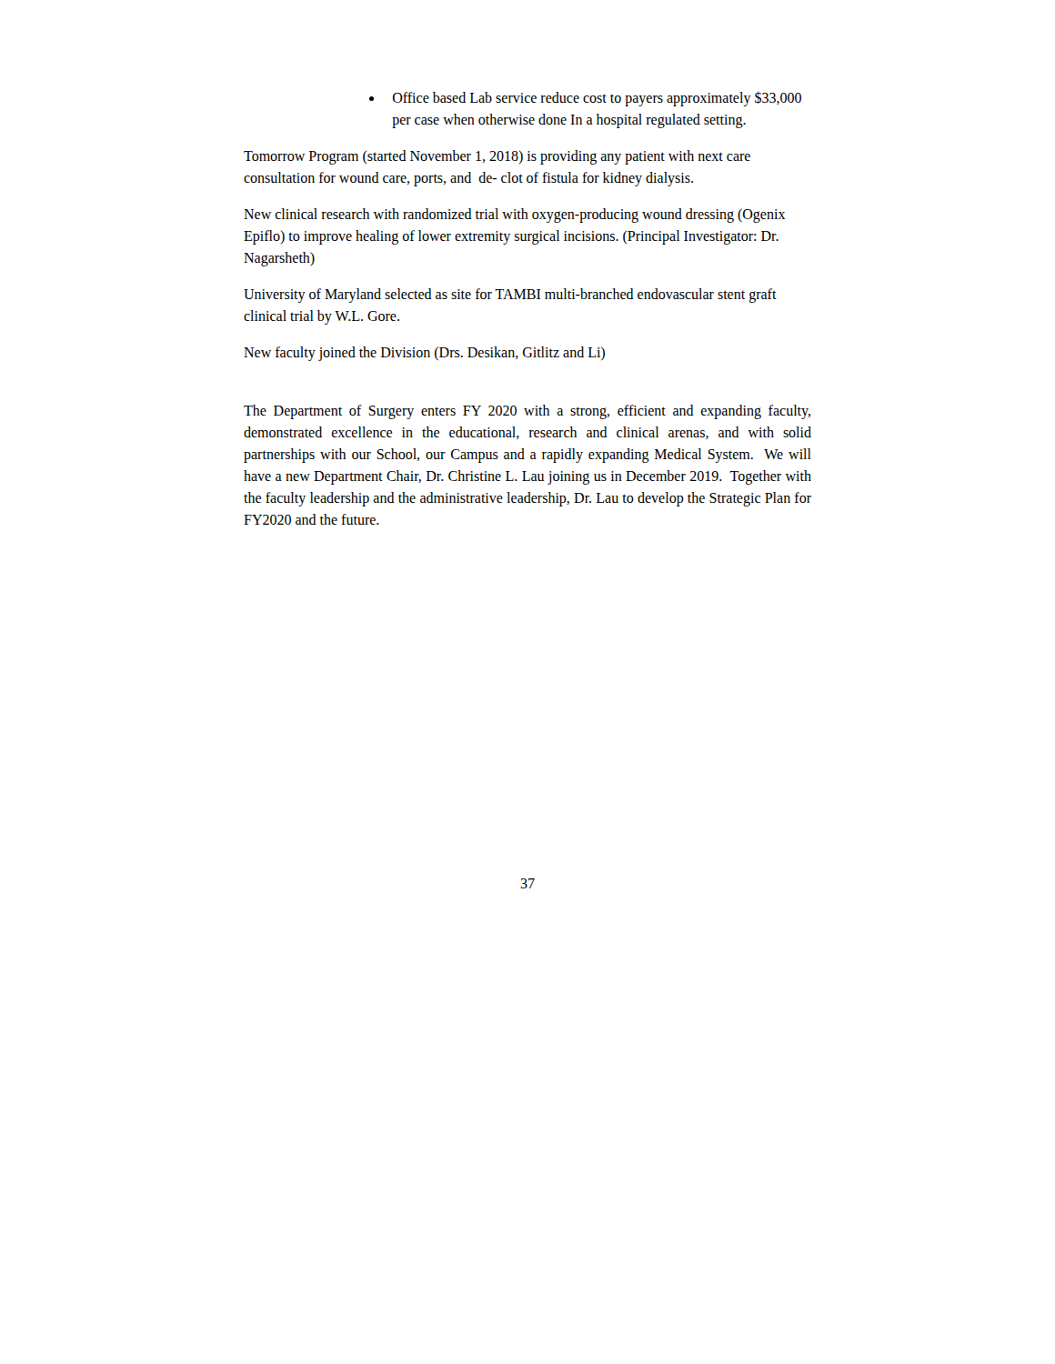Office based Lab service reduce cost to payers approximately $33,000 per case when otherwise done In a hospital regulated setting.
Tomorrow Program (started November 1, 2018) is providing any patient with next care consultation for wound care, ports, and de- clot of fistula for kidney dialysis.
New clinical research with randomized trial with oxygen-producing wound dressing (Ogenix Epiflo) to improve healing of lower extremity surgical incisions. (Principal Investigator: Dr. Nagarsheth)
University of Maryland selected as site for TAMBI multi-branched endovascular stent graft clinical trial by W.L. Gore.
New faculty joined the Division (Drs. Desikan, Gitlitz and Li)
The Department of Surgery enters FY 2020 with a strong, efficient and expanding faculty, demonstrated excellence in the educational, research and clinical arenas, and with solid partnerships with our School, our Campus and a rapidly expanding Medical System. We will have a new Department Chair, Dr. Christine L. Lau joining us in December 2019. Together with the faculty leadership and the administrative leadership, Dr. Lau to develop the Strategic Plan for FY2020 and the future.
37